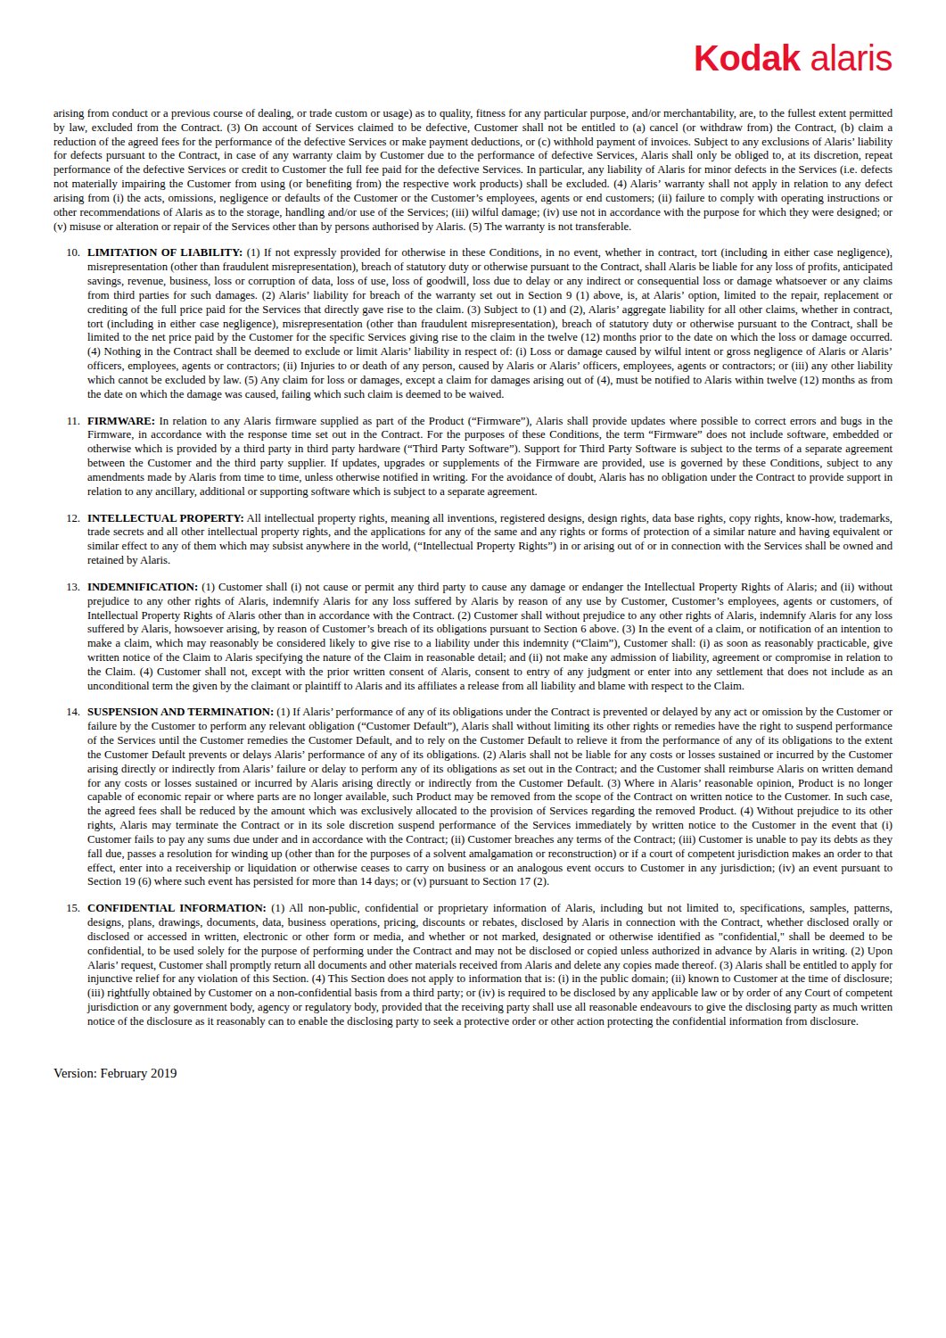Kodak alaris
arising from conduct or a previous course of dealing, or trade custom or usage) as to quality, fitness for any particular purpose, and/or merchantability, are, to the fullest extent permitted by law, excluded from the Contract. (3) On account of Services claimed to be defective, Customer shall not be entitled to (a) cancel (or withdraw from) the Contract, (b) claim a reduction of the agreed fees for the performance of the defective Services or make payment deductions, or (c) withhold payment of invoices. Subject to any exclusions of Alaris’ liability for defects pursuant to the Contract, in case of any warranty claim by Customer due to the performance of defective Services, Alaris shall only be obliged to, at its discretion, repeat performance of the defective Services or credit to Customer the full fee paid for the defective Services. In particular, any liability of Alaris for minor defects in the Services (i.e. defects not materially impairing the Customer from using (or benefiting from) the respective work products) shall be excluded. (4) Alaris’ warranty shall not apply in relation to any defect arising from (i) the acts, omissions, negligence or defaults of the Customer or the Customer’s employees, agents or end customers; (ii) failure to comply with operating instructions or other recommendations of Alaris as to the storage, handling and/or use of the Services; (iii) wilful damage; (iv) use not in accordance with the purpose for which they were designed; or (v) misuse or alteration or repair of the Services other than by persons authorised by Alaris. (5) The warranty is not transferable.
Limitation of Liability: (1) If not expressly provided for otherwise in these Conditions, in no event, whether in contract, tort (including in either case negligence), misrepresentation (other than fraudulent misrepresentation), breach of statutory duty or otherwise pursuant to the Contract, shall Alaris be liable for any loss of profits, anticipated savings, revenue, business, loss or corruption of data, loss of use, loss of goodwill, loss due to delay or any indirect or consequential loss or damage whatsoever or any claims from third parties for such damages. (2) Alaris’ liability for breach of the warranty set out in Section 9 (1) above, is, at Alaris’ option, limited to the repair, replacement or crediting of the full price paid for the Services that directly gave rise to the claim. (3) Subject to (1) and (2), Alaris’ aggregate liability for all other claims, whether in contract, tort (including in either case negligence), misrepresentation (other than fraudulent misrepresentation), breach of statutory duty or otherwise pursuant to the Contract, shall be limited to the net price paid by the Customer for the specific Services giving rise to the claim in the twelve (12) months prior to the date on which the loss or damage occurred. (4) Nothing in the Contract shall be deemed to exclude or limit Alaris’ liability in respect of: (i) Loss or damage caused by wilful intent or gross negligence of Alaris or Alaris’ officers, employees, agents or contractors; (ii) Injuries to or death of any person, caused by Alaris or Alaris’ officers, employees, agents or contractors; or (iii) any other liability which cannot be excluded by law. (5) Any claim for loss or damages, except a claim for damages arising out of (4), must be notified to Alaris within twelve (12) months as from the date on which the damage was caused, failing which such claim is deemed to be waived.
Firmware: In relation to any Alaris firmware supplied as part of the Product (“Firmware”), Alaris shall provide updates where possible to correct errors and bugs in the Firmware, in accordance with the response time set out in the Contract. For the purposes of these Conditions, the term “Firmware” does not include software, embedded or otherwise which is provided by a third party in third party hardware (“Third Party Software”). Support for Third Party Software is subject to the terms of a separate agreement between the Customer and the third party supplier. If updates, upgrades or supplements of the Firmware are provided, use is governed by these Conditions, subject to any amendments made by Alaris from time to time, unless otherwise notified in writing. For the avoidance of doubt, Alaris has no obligation under the Contract to provide support in relation to any ancillary, additional or supporting software which is subject to a separate agreement.
Intellectual Property: All intellectual property rights, meaning all inventions, registered designs, design rights, data base rights, copy rights, know-how, trademarks, trade secrets and all other intellectual property rights, and the applications for any of the same and any rights or forms of protection of a similar nature and having equivalent or similar effect to any of them which may subsist anywhere in the world, (“Intellectual Property Rights”) in or arising out of or in connection with the Services shall be owned and retained by Alaris.
Indemnification: (1) Customer shall (i) not cause or permit any third party to cause any damage or endanger the Intellectual Property Rights of Alaris; and (ii) without prejudice to any other rights of Alaris, indemnify Alaris for any loss suffered by Alaris by reason of any use by Customer, Customer’s employees, agents or customers, of Intellectual Property Rights of Alaris other than in accordance with the Contract. (2) Customer shall without prejudice to any other rights of Alaris, indemnify Alaris for any loss suffered by Alaris, howsoever arising, by reason of Customer’s breach of its obligations pursuant to Section 6 above. (3) In the event of a claim, or notification of an intention to make a claim, which may reasonably be considered likely to give rise to a liability under this indemnity (“Claim”), Customer shall: (i) as soon as reasonably practicable, give written notice of the Claim to Alaris specifying the nature of the Claim in reasonable detail; and (ii) not make any admission of liability, agreement or compromise in relation to the Claim. (4) Customer shall not, except with the prior written consent of Alaris, consent to entry of any judgment or enter into any settlement that does not include as an unconditional term the given by the claimant or plaintiff to Alaris and its affiliates a release from all liability and blame with respect to the Claim.
Suspension and Termination: (1) If Alaris’ performance of any of its obligations under the Contract is prevented or delayed by any act or omission by the Customer or failure by the Customer to perform any relevant obligation (“Customer Default”), Alaris shall without limiting its other rights or remedies have the right to suspend performance of the Services until the Customer remedies the Customer Default, and to rely on the Customer Default to relieve it from the performance of any of its obligations to the extent the Customer Default prevents or delays Alaris’ performance of any of its obligations. (2) Alaris shall not be liable for any costs or losses sustained or incurred by the Customer arising directly or indirectly from Alaris’ failure or delay to perform any of its obligations as set out in the Contract; and the Customer shall reimburse Alaris on written demand for any costs or losses sustained or incurred by Alaris arising directly or indirectly from the Customer Default. (3) Where in Alaris’ reasonable opinion, Product is no longer capable of economic repair or where parts are no longer available, such Product may be removed from the scope of the Contract on written notice to the Customer. In such case, the agreed fees shall be reduced by the amount which was exclusively allocated to the provision of Services regarding the removed Product. (4) Without prejudice to its other rights, Alaris may terminate the Contract or in its sole discretion suspend performance of the Services immediately by written notice to the Customer in the event that (i) Customer fails to pay any sums due under and in accordance with the Contract; (ii) Customer breaches any terms of the Contract; (iii) Customer is unable to pay its debts as they fall due, passes a resolution for winding up (other than for the purposes of a solvent amalgamation or reconstruction) or if a court of competent jurisdiction makes an order to that effect, enter into a receivership or liquidation or otherwise ceases to carry on business or an analogous event occurs to Customer in any jurisdiction; (iv) an event pursuant to Section 19 (6) where such event has persisted for more than 14 days; or (v) pursuant to Section 17 (2).
Confidential Information: (1) All non-public, confidential or proprietary information of Alaris, including but not limited to, specifications, samples, patterns, designs, plans, drawings, documents, data, business operations, pricing, discounts or rebates, disclosed by Alaris in connection with the Contract, whether disclosed orally or disclosed or accessed in written, electronic or other form or media, and whether or not marked, designated or otherwise identified as "confidential," shall be deemed to be confidential, to be used solely for the purpose of performing under the Contract and may not be disclosed or copied unless authorized in advance by Alaris in writing. (2) Upon Alaris’ request, Customer shall promptly return all documents and other materials received from Alaris and delete any copies made thereof. (3) Alaris shall be entitled to apply for injunctive relief for any violation of this Section. (4) This Section does not apply to information that is: (i) in the public domain; (ii) known to Customer at the time of disclosure; (iii) rightfully obtained by Customer on a non-confidential basis from a third party; or (iv) is required to be disclosed by any applicable law or by order of any Court of competent jurisdiction or any government body, agency or regulatory body, provided that the receiving party shall use all reasonable endeavours to give the disclosing party as much written notice of the disclosure as it reasonably can to enable the disclosing party to seek a protective order or other action protecting the confidential information from disclosure.
Version: February 2019